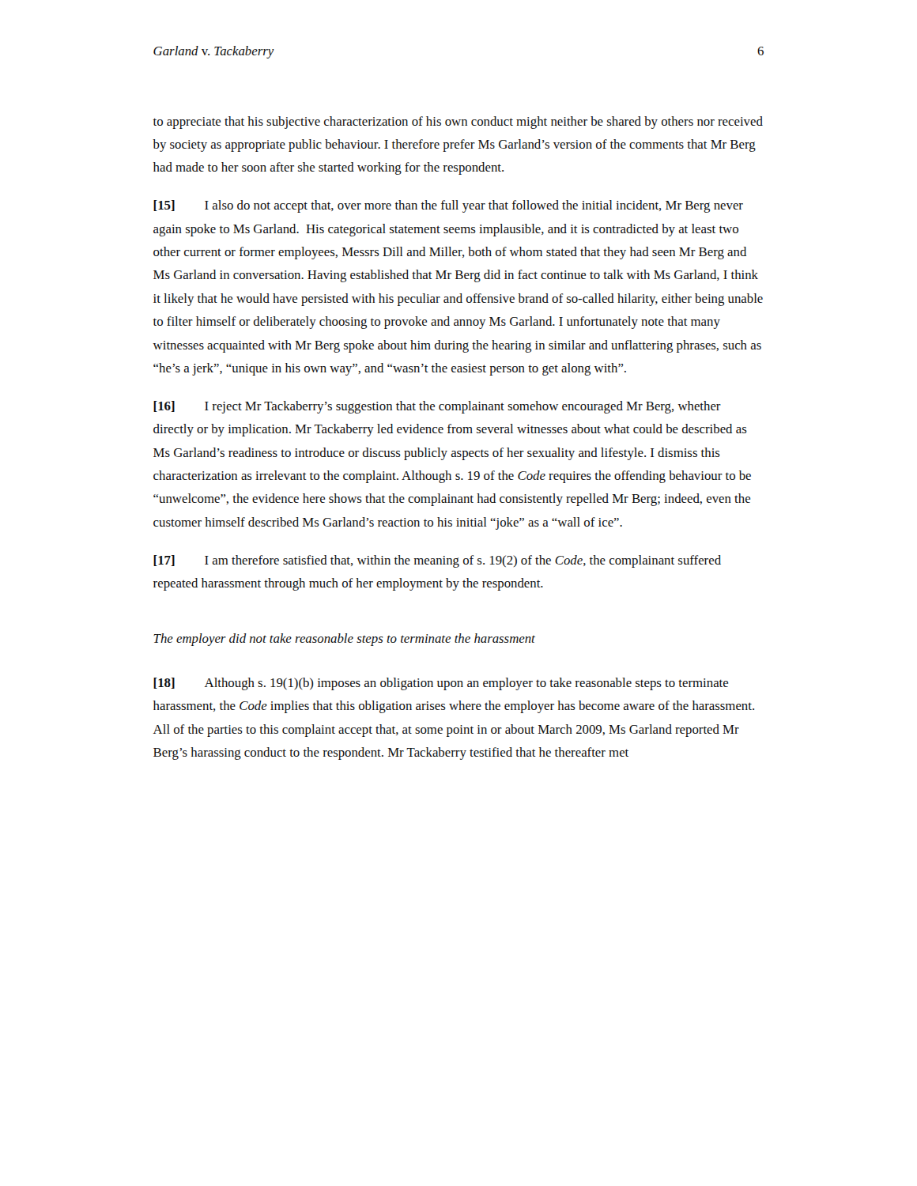Garland v. Tackaberry 6
to appreciate that his subjective characterization of his own conduct might neither be shared by others nor received by society as appropriate public behaviour. I therefore prefer Ms Garland’s version of the comments that Mr Berg had made to her soon after she started working for the respondent.
[15] I also do not accept that, over more than the full year that followed the initial incident, Mr Berg never again spoke to Ms Garland. His categorical statement seems implausible, and it is contradicted by at least two other current or former employees, Messrs Dill and Miller, both of whom stated that they had seen Mr Berg and Ms Garland in conversation. Having established that Mr Berg did in fact continue to talk with Ms Garland, I think it likely that he would have persisted with his peculiar and offensive brand of so-called hilarity, either being unable to filter himself or deliberately choosing to provoke and annoy Ms Garland. I unfortunately note that many witnesses acquainted with Mr Berg spoke about him during the hearing in similar and unflattering phrases, such as “he’s a jerk”, “unique in his own way”, and “wasn’t the easiest person to get along with”.
[16] I reject Mr Tackaberry’s suggestion that the complainant somehow encouraged Mr Berg, whether directly or by implication. Mr Tackaberry led evidence from several witnesses about what could be described as Ms Garland’s readiness to introduce or discuss publicly aspects of her sexuality and lifestyle. I dismiss this characterization as irrelevant to the complaint. Although s. 19 of the Code requires the offending behaviour to be “unwelcome”, the evidence here shows that the complainant had consistently repelled Mr Berg; indeed, even the customer himself described Ms Garland’s reaction to his initial “joke” as a “wall of ice”.
[17] I am therefore satisfied that, within the meaning of s. 19(2) of the Code, the complainant suffered repeated harassment through much of her employment by the respondent.
The employer did not take reasonable steps to terminate the harassment
[18] Although s. 19(1)(b) imposes an obligation upon an employer to take reasonable steps to terminate harassment, the Code implies that this obligation arises where the employer has become aware of the harassment. All of the parties to this complaint accept that, at some point in or about March 2009, Ms Garland reported Mr Berg’s harassing conduct to the respondent. Mr Tackaberry testified that he thereafter met